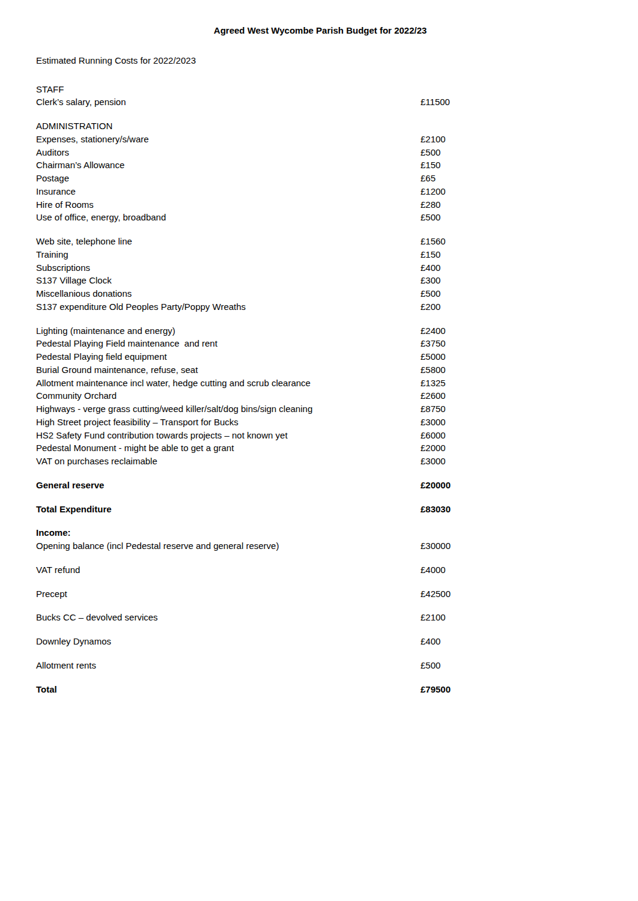Agreed West Wycombe Parish Budget for 2022/23
Estimated Running Costs for 2022/2023
| STAFF | |
| Clerk’s salary, pension | £11500 |
| ADMINISTRATION | |
| Expenses, stationery/s/ware | £2100 |
| Auditors | £500 |
| Chairman’s Allowance | £150 |
| Postage | £65 |
| Insurance | £1200 |
| Hire of Rooms | £280 |
| Use of office, energy, broadband | £500 |
| Web site, telephone line | £1560 |
| Training | £150 |
| Subscriptions | £400 |
| S137 Village Clock | £300 |
| Miscellanious donations | £500 |
| S137 expenditure Old Peoples Party/Poppy Wreaths | £200 |
| Lighting (maintenance and energy) | £2400 |
| Pedestal Playing Field maintenance and rent | £3750 |
| Pedestal Playing field equipment | £5000 |
| Burial Ground maintenance, refuse, seat | £5800 |
| Allotment maintenance incl water, hedge cutting and scrub clearance | £1325 |
| Community Orchard | £2600 |
| Highways - verge grass cutting/weed killer/salt/dog bins/sign cleaning | £8750 |
| High Street project feasibility – Transport for Bucks | £3000 |
| HS2 Safety Fund contribution towards projects – not known yet | £6000 |
| Pedestal Monument - might be able to get a grant | £2000 |
| VAT on purchases reclaimable | £3000 |
| General reserve | £20000 |
| Total Expenditure | £83030 |
| Income: | |
| Opening balance (incl Pedestal reserve and general reserve) | £30000 |
| VAT refund | £4000 |
| Precept | £42500 |
| Bucks CC – devolved services | £2100 |
| Downley Dynamos | £400 |
| Allotment rents | £500 |
| Total | £79500 |